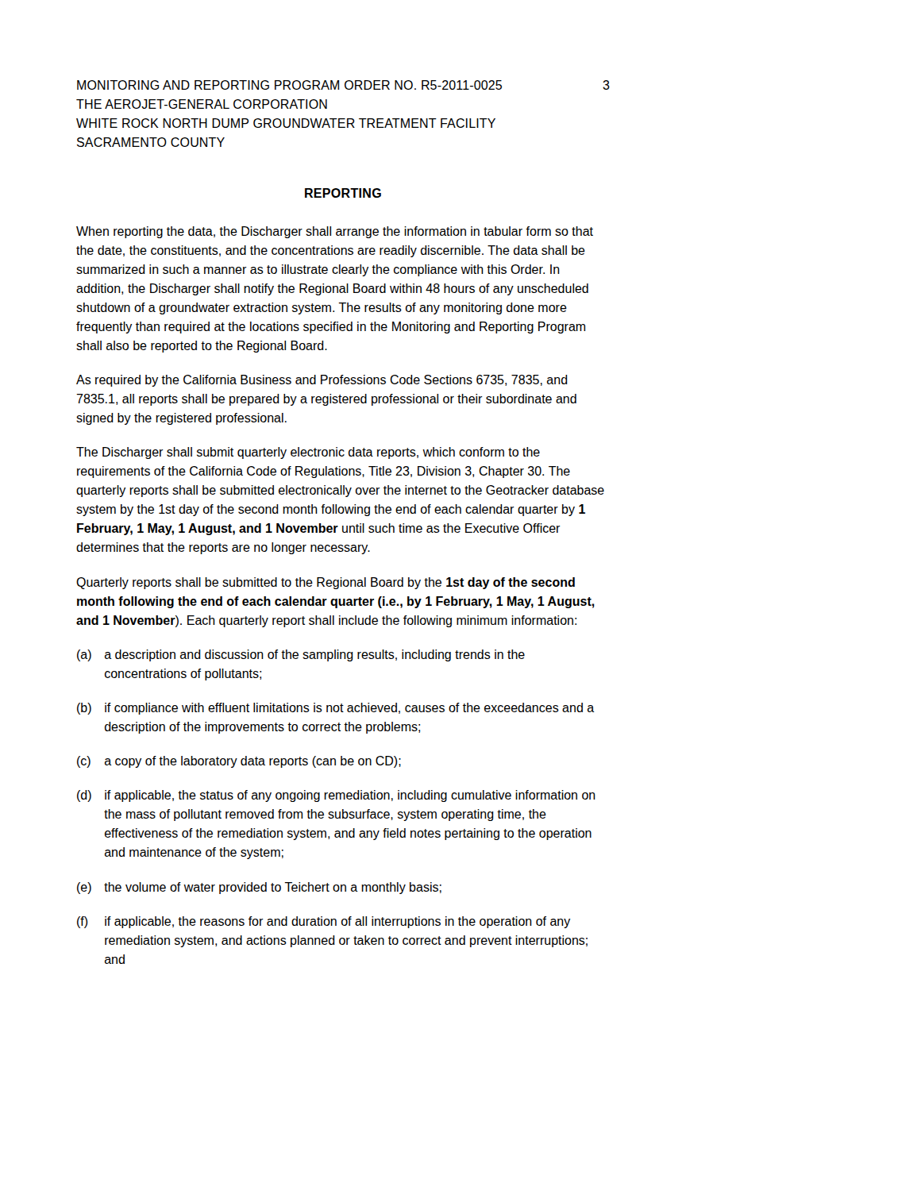3 Monitoring and Reporting Program Order No. R5-2011-0025
The Aerojet-General Corporation
White Rock North Dump Groundwater Treatment Facility
Sacramento County
REPORTING
When reporting the data, the Discharger shall arrange the information in tabular form so that the date, the constituents, and the concentrations are readily discernible. The data shall be summarized in such a manner as to illustrate clearly the compliance with this Order. In addition, the Discharger shall notify the Regional Board within 48 hours of any unscheduled shutdown of a groundwater extraction system. The results of any monitoring done more frequently than required at the locations specified in the Monitoring and Reporting Program shall also be reported to the Regional Board.
As required by the California Business and Professions Code Sections 6735, 7835, and 7835.1, all reports shall be prepared by a registered professional or their subordinate and signed by the registered professional.
The Discharger shall submit quarterly electronic data reports, which conform to the requirements of the California Code of Regulations, Title 23, Division 3, Chapter 30. The quarterly reports shall be submitted electronically over the internet to the Geotracker database system by the 1st day of the second month following the end of each calendar quarter by 1 February, 1 May, 1 August, and 1 November until such time as the Executive Officer determines that the reports are no longer necessary.
Quarterly reports shall be submitted to the Regional Board by the 1st day of the second month following the end of each calendar quarter (i.e., by 1 February, 1 May, 1 August, and 1 November). Each quarterly report shall include the following minimum information:
(a) a description and discussion of the sampling results, including trends in the concentrations of pollutants;
(b) if compliance with effluent limitations is not achieved, causes of the exceedances and a description of the improvements to correct the problems;
(c) a copy of the laboratory data reports (can be on CD);
(d) if applicable, the status of any ongoing remediation, including cumulative information on the mass of pollutant removed from the subsurface, system operating time, the effectiveness of the remediation system, and any field notes pertaining to the operation and maintenance of the system;
(e) the volume of water provided to Teichert on a monthly basis;
(f) if applicable, the reasons for and duration of all interruptions in the operation of any remediation system, and actions planned or taken to correct and prevent interruptions; and